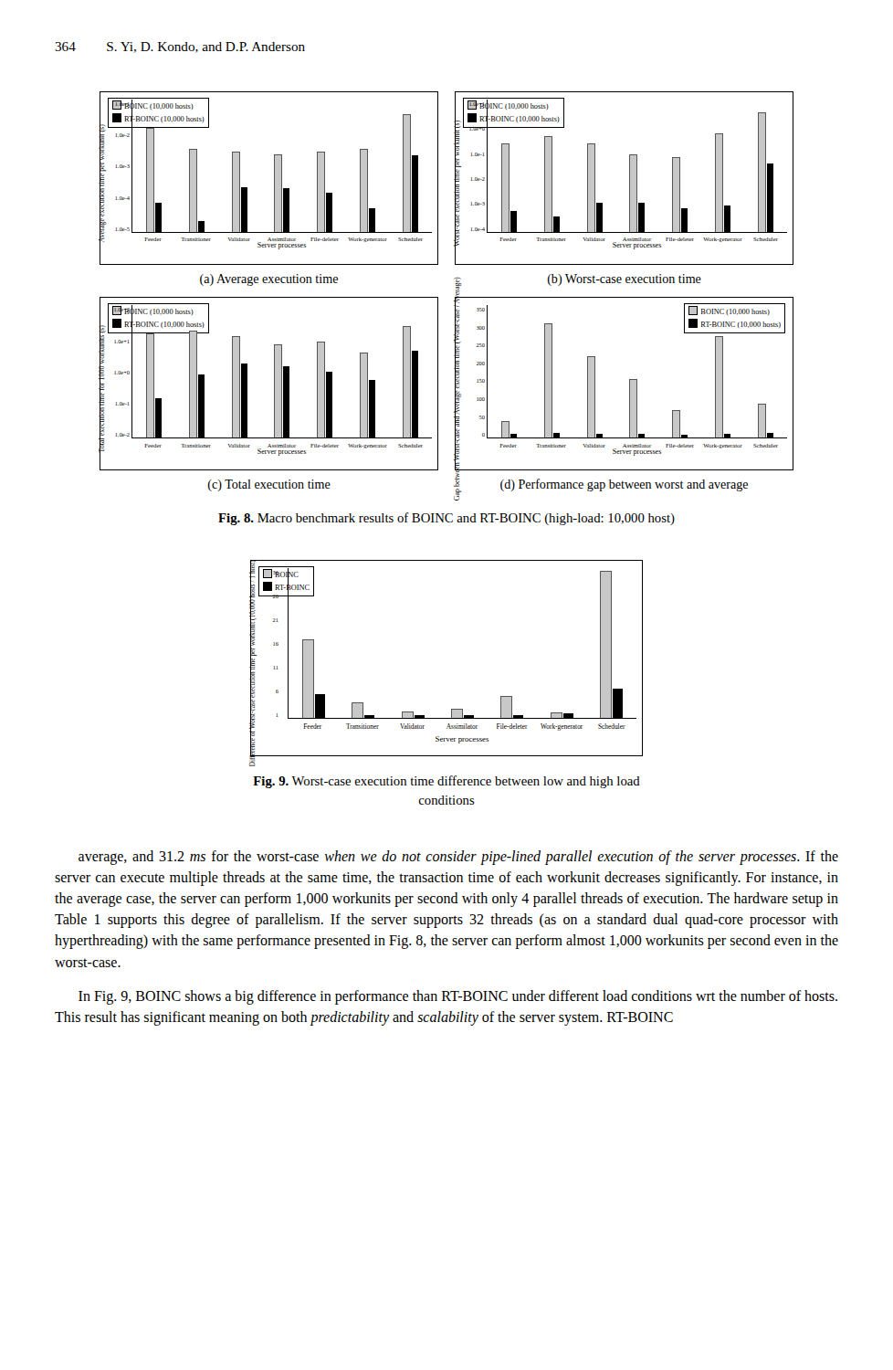364 S. Yi, D. Kondo, and D.P. Anderson
BOINC (10,000 hosts)
RT-BOINC (10,000 hosts)
Average execution time per workunit (s)
1.0e-11.0e-21.0e-31.0e-41.0e-5
Feeder Transitioner Validator Assimilator File-deleter Work-generator Scheduler
Server processes
(a) Average execution time
BOINC (10,000 hosts)
RT-BOINC (10,000 hosts)
Worst-case execution time per workunit (s)
1.0e+11.0e+01.0e-11.0e-21.0e-31.0e-4
Feeder Transitioner Validator Assimilator File-deleter Work-generator Scheduler
Server processes
(b) Worst-case execution time
BOINC (10,000 hosts)
RT-BOINC (10,000 hosts)
Total execution time for 1000 workunits (s)
1.0e+21.0e+11.0e+01.0e-11.0e-2
Feeder Transitioner Validator Assimilator File-deleter Work-generator Scheduler
Server processes
(c) Total execution time
BOINC (10,000 hosts)
RT-BOINC (10,000 hosts)
Gap between Worst-case and Average execution time (Worst-case / Average)
350300250200150100500
Feeder Transitioner Validator Assimilator File-deleter Work-generator Scheduler
Server processes
(d) Performance gap between worst and average
Fig. 8. Macro benchmark results of BOINC and RT-BOINC (high-load: 10,000 host)
BOINC
RT-BOINC
Difference of Worst-case execution time per workunit (10,000 hosts / 1 host)
312621161161
Feeder Transitioner Validator Assimilator File-deleter Work-generator Scheduler
Server processes
Fig. 9. Worst-case execution time difference between low and high load conditions
average, and 31.2 ms for the worst-case when we do not consider pipe-lined parallel execution of the server processes. If the server can execute multiple threads at the same time, the transaction time of each workunit decreases significantly. For instance, in the average case, the server can perform 1,000 workunits per second with only 4 parallel threads of execution. The hardware setup in Table 1 supports this degree of parallelism. If the server supports 32 threads (as on a standard dual quad-core processor with hyperthreading) with the same performance presented in Fig. 8, the server can perform almost 1,000 workunits per second even in the worst-case.
In Fig. 9, BOINC shows a big difference in performance than RT-BOINC under different load conditions wrt the number of hosts. This result has significant meaning on both predictability and scalability of the server system. RT-BOINC